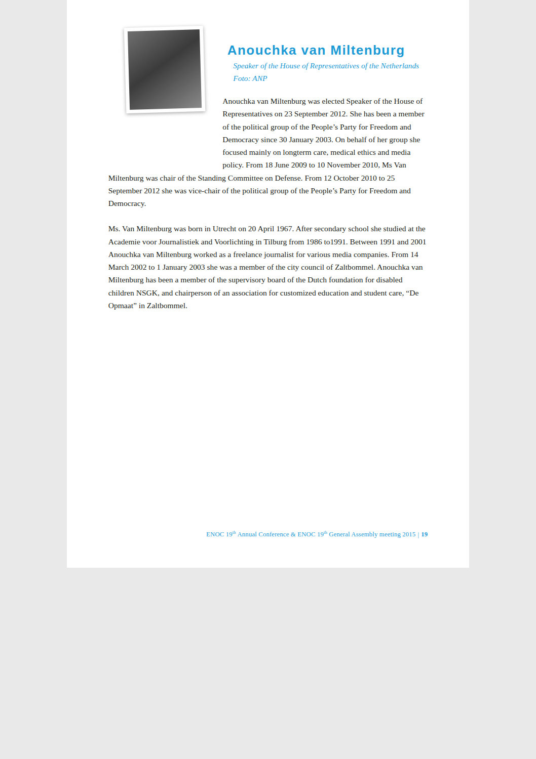Anouchka van Miltenburg
Speaker of the House of Representatives of the Netherlands
Foto: ANP
Anouchka van Miltenburg was elected Speaker of the House of Representatives on 23 September 2012. She has been a member of the political group of the People’s Party for Freedom and Democracy since 30 January 2003. On behalf of her group she focused mainly on longterm care, medical ethics and media policy. From 18 June 2009 to 10 November 2010, Ms Van Miltenburg was chair of the Standing Committee on Defense. From 12 October 2010 to 25 September 2012 she was vice-chair of the political group of the People’s Party for Freedom and Democracy.
Ms. Van Miltenburg was born in Utrecht on 20 April 1967. After secondary school she studied at the Academie voor Journalistiek and Voorlichting in Tilburg from 1986 to1991. Between 1991 and 2001 Anouchka van Miltenburg worked as a freelance journalist for various media companies. From 14 March 2002 to 1 January 2003 she was a member of the city council of Zaltbommel. Anouchka van Miltenburg has been a member of the supervisory board of the Dutch foundation for disabled children NSGK, and chairperson of an association for customized education and student care, “De Opmaat” in Zaltbommel.
ENOC 19th Annual Conference & ENOC 19th General Assembly meeting 2015 | 19